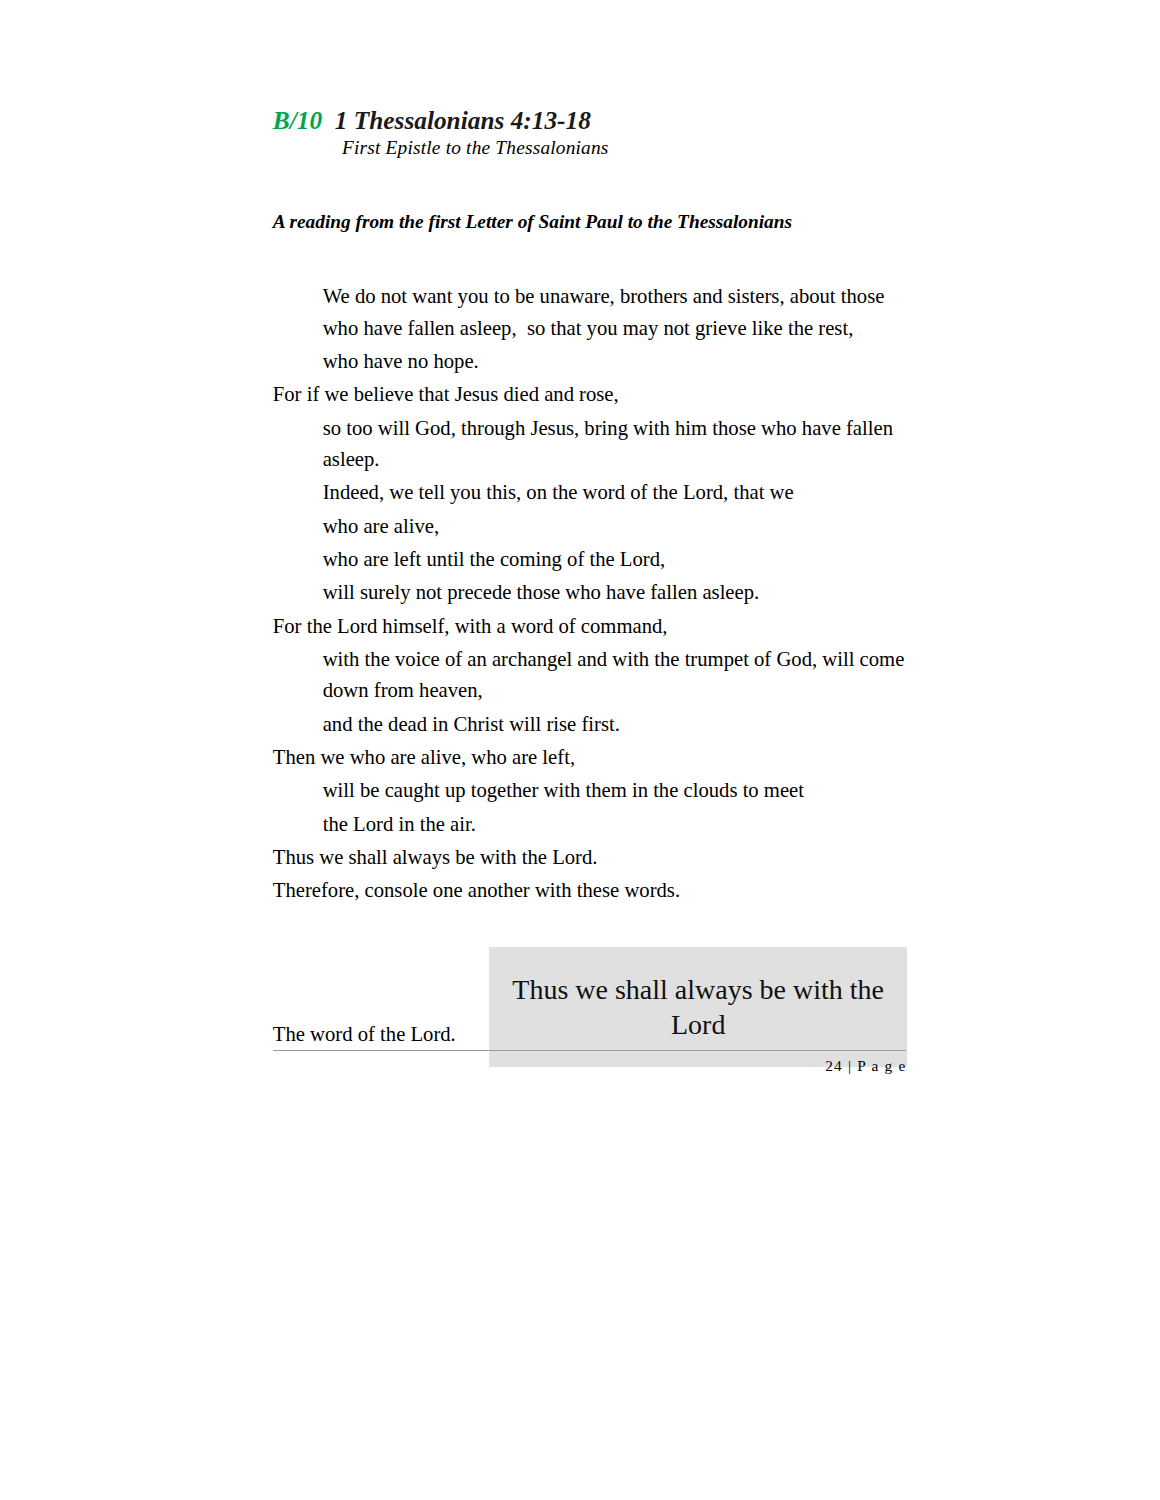B/10 1 Thessalonians 4:13-18
First Epistle to the Thessalonians
A reading from the first Letter of Saint Paul to the Thessalonians
We do not want you to be unaware, brothers and sisters, about those who have fallen asleep, so that you may not grieve like the rest,
who have no hope.
For if we believe that Jesus died and rose,
so too will God, through Jesus, bring with him those who have fallen asleep.
Indeed, we tell you this, on the word of the Lord, that we
who are alive,
who are left until the coming of the Lord,
will surely not precede those who have fallen asleep.
For the Lord himself, with a word of command,
with the voice of an archangel and with the trumpet of God, will come down from heaven,
and the dead in Christ will rise first.
Then we who are alive, who are left,
will be caught up together with them in the clouds to meet
the Lord in the air.
Thus we shall always be with the Lord.
Therefore, console one another with these words.
The word of the Lord.
Thus we shall always be with the Lord
24 | P a g e